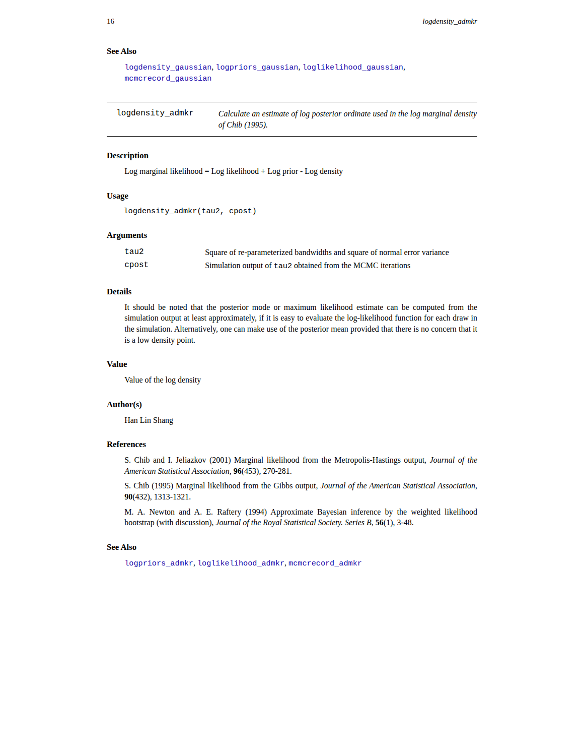16 logdensity_admkr
See Also
logdensity_gaussian, logpriors_gaussian, loglikelihood_gaussian, mcmcrecord_gaussian
| logdensity_admkr | Calculate an estimate of log posterior ordinate used in the log marginal density of Chib (1995). |
Description
Log marginal likelihood = Log likelihood + Log prior - Log density
Usage
logdensity_admkr(tau2, cpost)
Arguments
| tau2 | Square of re-parameterized bandwidths and square of normal error variance |
| cpost | Simulation output of tau2 obtained from the MCMC iterations |
Details
It should be noted that the posterior mode or maximum likelihood estimate can be computed from the simulation output at least approximately, if it is easy to evaluate the log-likelihood function for each draw in the simulation. Alternatively, one can make use of the posterior mean provided that there is no concern that it is a low density point.
Value
Value of the log density
Author(s)
Han Lin Shang
References
S. Chib and I. Jeliazkov (2001) Marginal likelihood from the Metropolis-Hastings output, Journal of the American Statistical Association, 96(453), 270-281.
S. Chib (1995) Marginal likelihood from the Gibbs output, Journal of the American Statistical Association, 90(432), 1313-1321.
M. A. Newton and A. E. Raftery (1994) Approximate Bayesian inference by the weighted likelihood bootstrap (with discussion), Journal of the Royal Statistical Society. Series B, 56(1), 3-48.
See Also
logpriors_admkr, loglikelihood_admkr, mcmcrecord_admkr